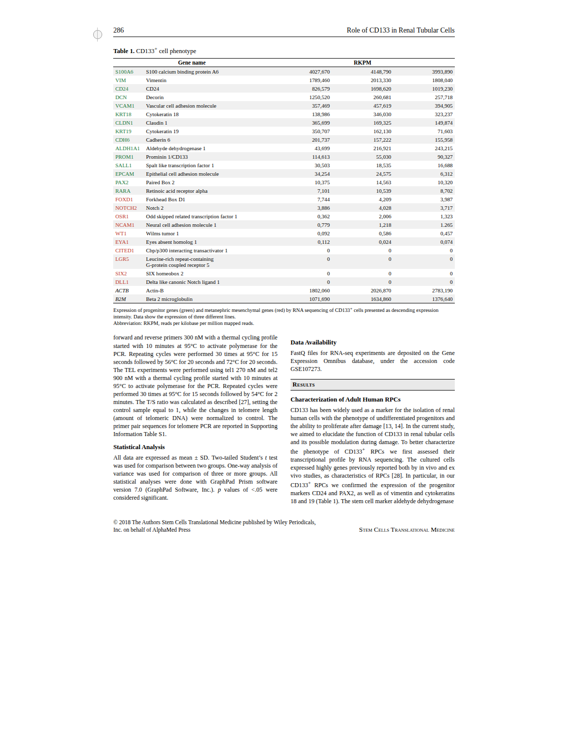286
Role of CD133 in Renal Tubular Cells
Table 1. CD133+ cell phenotype
| Gene name | RKPM |
| --- | --- |
| S100A6 | S100 calcium binding protein A6 | 4027,670 | 4148,790 | 3993,890 |
| VIM | Vimentin | 1789,460 | 2013,330 | 1808,040 |
| CD24 | CD24 | 826,579 | 1698,620 | 1019,230 |
| DCN | Decorin | 1250,520 | 260,681 | 257,718 |
| VCAM1 | Vascular cell adhesion molecule | 357,469 | 457,619 | 394,905 |
| KRT18 | Cytokeratin 18 | 138,986 | 346,030 | 323,237 |
| CLDN1 | Claudin 1 | 365,699 | 169,325 | 149,874 |
| KRT19 | Cytokeratin 19 | 350,707 | 162,130 | 71,603 |
| CDH6 | Cadherin 6 | 201,737 | 157,222 | 155,958 |
| ALDH1A1 | Aldehyde dehydrogenase 1 | 43,699 | 216,921 | 243,215 |
| PROM1 | Prominin 1/CD133 | 114,613 | 55,030 | 90,327 |
| SALL1 | Spalt like transcription factor 1 | 30,503 | 18,535 | 16,688 |
| EPCAM | Epithelial cell adhesion molecule | 34,254 | 24,575 | 6,312 |
| PAX2 | Paired Box 2 | 10,375 | 14,563 | 10,320 |
| RARA | Retinoic acid receptor alpha | 7,101 | 10,539 | 8,702 |
| FOXD1 | Forkhead Box D1 | 7,744 | 4,209 | 3,987 |
| NOTCH2 | Notch 2 | 3,886 | 4,028 | 3,717 |
| OSR1 | Odd skipped related transcription factor 1 | 0,362 | 2,006 | 1,323 |
| NCAM1 | Neural cell adhesion molecule 1 | 0,779 | 1,218 | 1.265 |
| WT1 | Wilms tumor 1 | 0,092 | 0,586 | 0,457 |
| EYA1 | Eyes absent homolog 1 | 0,112 | 0,024 | 0,074 |
| CITED1 | Cbp/p300 interacting transactivator 1 | 0 | 0 | 0 |
| LGR5 | Leucine-rich repeat-containing G-protein coupled receptor 5 | 0 | 0 | 0 |
| SIX2 | SIX homeobox 2 | 0 | 0 | 0 |
| DLL1 | Delta like canonic Notch ligand 1 | 0 | 0 | 0 |
| ACTB | Actin-B | 1802,060 | 2026,870 | 2783,190 |
| B2M | Beta 2 microglobulin | 1071,690 | 1634,860 | 1376,640 |
Expression of progenitor genes (green) and metanephric mesenchymal genes (red) by RNA sequencing of CD133+ cells presented as descending expression intensity. Data show the expression of three different lines.
Abbreviation: RKPM, reads per kilobase per million mapped reads.
forward and reverse primers 300 nM with a thermal cycling profile started with 10 minutes at 95°C to activate polymerase for the PCR. Repeating cycles were performed 30 times at 95°C for 15 seconds followed by 56°C for 20 seconds and 72°C for 20 seconds. The TEL experiments were performed using tel1 270 nM and tel2 900 nM with a thermal cycling profile started with 10 minutes at 95°C to activate polymerase for the PCR. Repeated cycles were performed 30 times at 95°C for 15 seconds followed by 54°C for 2 minutes. The T/S ratio was calculated as described [27], setting the control sample equal to 1, while the changes in telomere length (amount of telomeric DNA) were normalized to control. The primer pair sequences for telomere PCR are reported in Supporting Information Table S1.
Statistical Analysis
All data are expressed as mean ± SD. Two-tailed Student’s t test was used for comparison between two groups. One-way analysis of variance was used for comparison of three or more groups. All statistical analyses were done with GraphPad Prism software version 7.0 (GraphPad Software, Inc.). p values of <.05 were considered significant.
Data Availability
FastQ files for RNA-seq experiments are deposited on the Gene Expression Omnibus database, under the accession code GSE107273.
Results
Characterization of Adult Human RPCs
CD133 has been widely used as a marker for the isolation of renal human cells with the phenotype of undifferentiated progenitors and the ability to proliferate after damage [13, 14]. In the current study, we aimed to elucidate the function of CD133 in renal tubular cells and its possible modulation during damage. To better characterize the phenotype of CD133+ RPCs we first assessed their transcriptional profile by RNA sequencing. The cultured cells expressed highly genes previously reported both by in vivo and ex vivo studies, as characteristics of RPCs [28]. In particular, in our CD133+ RPCs we confirmed the expression of the progenitor markers CD24 and PAX2, as well as of vimentin and cytokeratins 18 and 19 (Table 1). The stem cell marker aldehyde dehydrogenase
© 2018 The Authors Stem Cells Translational Medicine published by Wiley Periodicals, Inc. on behalf of AlphaMed Press
Stem Cells Translational Medicine